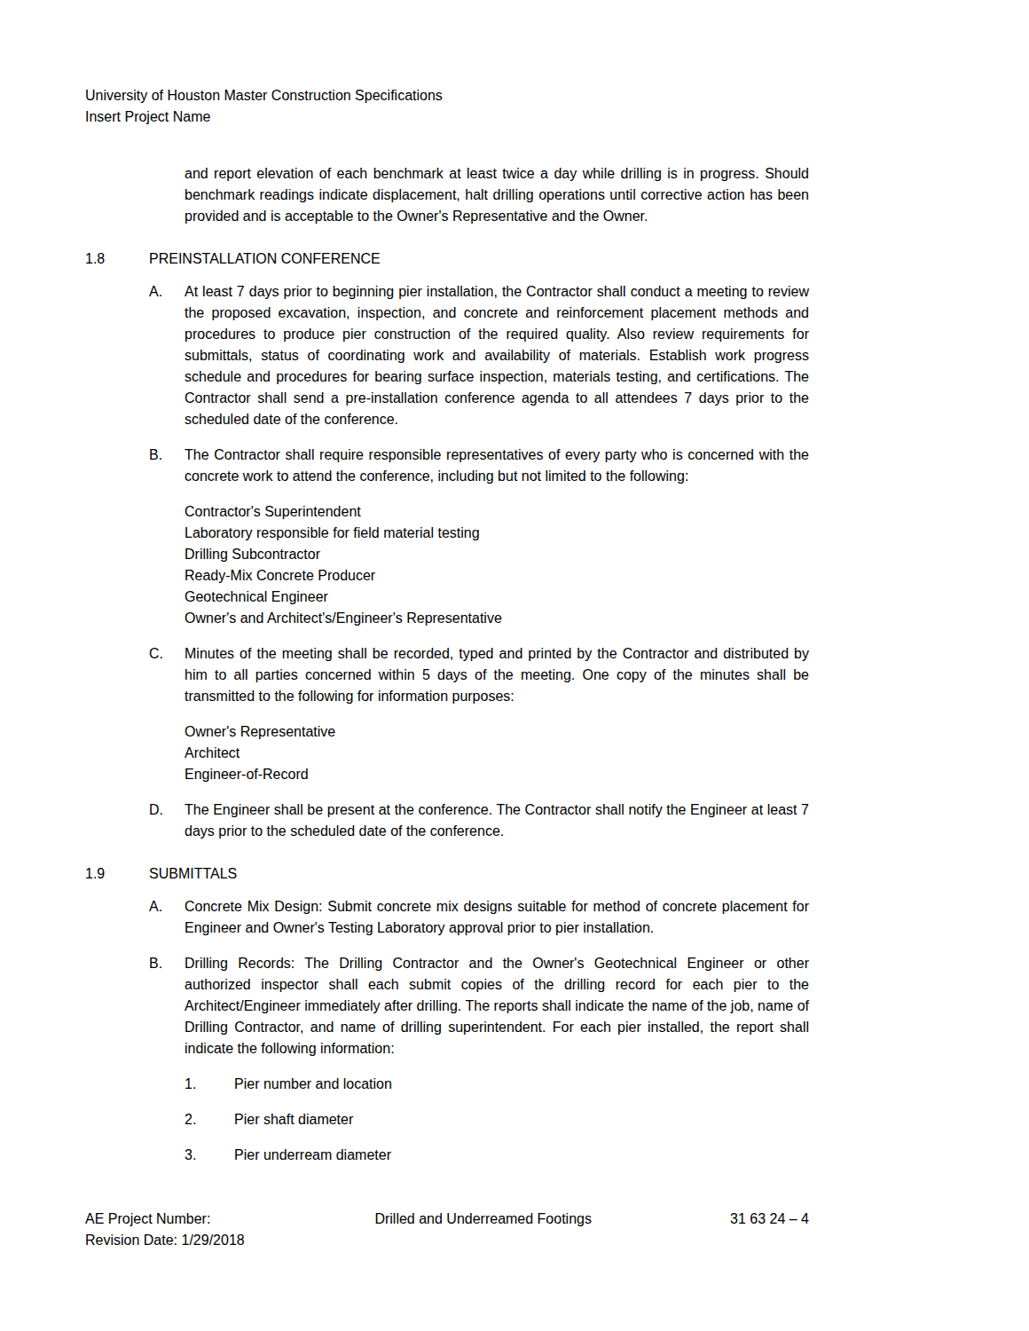University of Houston Master Construction Specifications
Insert Project Name
and report elevation of each benchmark at least twice a day while drilling is in progress. Should benchmark readings indicate displacement, halt drilling operations until corrective action has been provided and is acceptable to the Owner's Representative and the Owner.
1.8 PREINSTALLATION CONFERENCE
A. At least 7 days prior to beginning pier installation, the Contractor shall conduct a meeting to review the proposed excavation, inspection, and concrete and reinforcement placement methods and procedures to produce pier construction of the required quality. Also review requirements for submittals, status of coordinating work and availability of materials. Establish work progress schedule and procedures for bearing surface inspection, materials testing, and certifications. The Contractor shall send a pre-installation conference agenda to all attendees 7 days prior to the scheduled date of the conference.
B. The Contractor shall require responsible representatives of every party who is concerned with the concrete work to attend the conference, including but not limited to the following:
Contractor's Superintendent
Laboratory responsible for field material testing
Drilling Subcontractor
Ready-Mix Concrete Producer
Geotechnical Engineer
Owner's and Architect's/Engineer's Representative
C. Minutes of the meeting shall be recorded, typed and printed by the Contractor and distributed by him to all parties concerned within 5 days of the meeting. One copy of the minutes shall be transmitted to the following for information purposes:
Owner's Representative
Architect
Engineer-of-Record
D. The Engineer shall be present at the conference. The Contractor shall notify the Engineer at least 7 days prior to the scheduled date of the conference.
1.9 SUBMITTALS
A. Concrete Mix Design: Submit concrete mix designs suitable for method of concrete placement for Engineer and Owner's Testing Laboratory approval prior to pier installation.
B. Drilling Records: The Drilling Contractor and the Owner's Geotechnical Engineer or other authorized inspector shall each submit copies of the drilling record for each pier to the Architect/Engineer immediately after drilling. The reports shall indicate the name of the job, name of Drilling Contractor, and name of drilling superintendent. For each pier installed, the report shall indicate the following information:
1. Pier number and location
2. Pier shaft diameter
3. Pier underream diameter
AE Project Number:
Revision Date: 1/29/2018
Drilled and Underreamed Footings
31 63 24 – 4